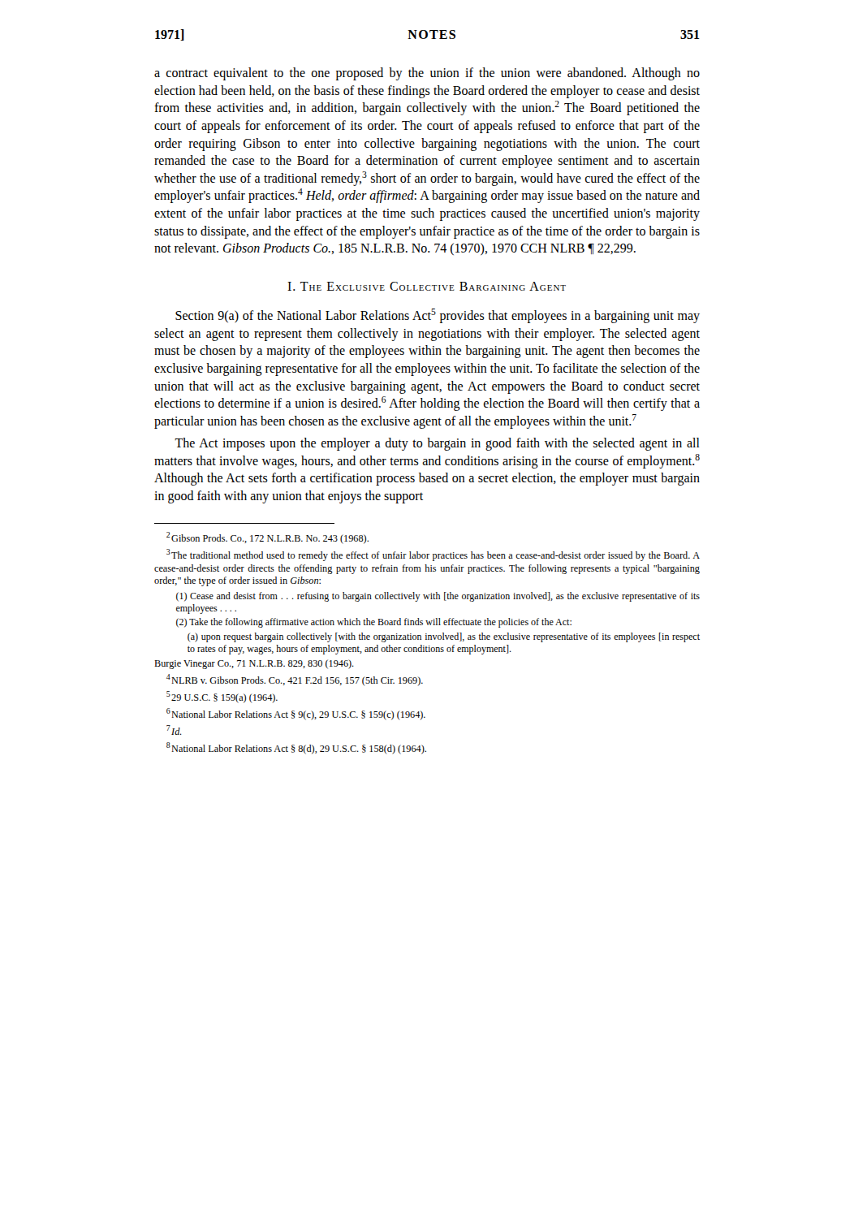1971] NOTES 351
a contract equivalent to the one proposed by the union if the union were abandoned. Although no election had been held, on the basis of these findings the Board ordered the employer to cease and desist from these activities and, in addition, bargain collectively with the union.2 The Board petitioned the court of appeals for enforcement of its order. The court of appeals refused to enforce that part of the order requiring Gibson to enter into collective bargaining negotiations with the union. The court remanded the case to the Board for a determination of current employee sentiment and to ascertain whether the use of a traditional remedy,3 short of an order to bargain, would have cured the effect of the employer's unfair practices.4 Held, order affirmed: A bargaining order may issue based on the nature and extent of the unfair labor practices at the time such practices caused the uncertified union's majority status to dissipate, and the effect of the employer's unfair practice as of the time of the order to bargain is not relevant. Gibson Products Co., 185 N.L.R.B. No. 74 (1970), 1970 CCH NLRB ¶ 22,299.
I. The Exclusive Collective Bargaining Agent
Section 9(a) of the National Labor Relations Act5 provides that employees in a bargaining unit may select an agent to represent them collectively in negotiations with their employer. The selected agent must be chosen by a majority of the employees within the bargaining unit. The agent then becomes the exclusive bargaining representative for all the employees within the unit. To facilitate the selection of the union that will act as the exclusive bargaining agent, the Act empowers the Board to conduct secret elections to determine if a union is desired.6 After holding the election the Board will then certify that a particular union has been chosen as the exclusive agent of all the employees within the unit.7
The Act imposes upon the employer a duty to bargain in good faith with the selected agent in all matters that involve wages, hours, and other terms and conditions arising in the course of employment.8 Although the Act sets forth a certification process based on a secret election, the employer must bargain in good faith with any union that enjoys the support
2 Gibson Prods. Co., 172 N.L.R.B. No. 243 (1968).
3 The traditional method used to remedy the effect of unfair labor practices has been a cease-and-desist order issued by the Board. A cease-and-desist order directs the offending party to refrain from his unfair practices. The following represents a typical "bargaining order," the type of order issued in Gibson:
(1) Cease and desist from . . . refusing to bargain collectively with [the organization involved], as the exclusive representative of its employees . . . .
(2) Take the following affirmative action which the Board finds will effectuate the policies of the Act:
(a) upon request bargain collectively [with the organization involved], as the exclusive representative of its employees [in respect to rates of pay, wages, hours of employment, and other conditions of employment].
Burgie Vinegar Co., 71 N.L.R.B. 829, 830 (1946).
4 NLRB v. Gibson Prods. Co., 421 F.2d 156, 157 (5th Cir. 1969).
529 U.S.C. § 159(a) (1964).
6 National Labor Relations Act § 9(c), 29 U.S.C. § 159(c) (1964).
7 Id.
8 National Labor Relations Act § 8(d), 29 U.S.C. § 158(d) (1964).